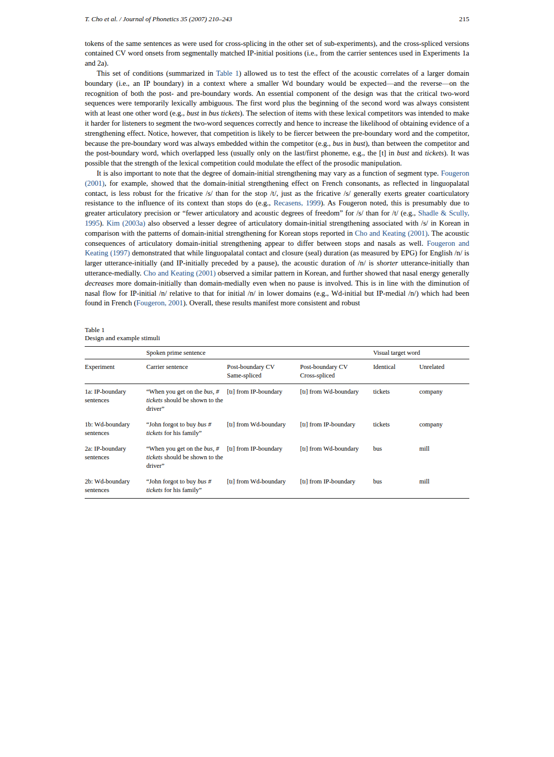T. Cho et al. / Journal of Phonetics 35 (2007) 210–243 215
tokens of the same sentences as were used for cross-splicing in the other set of sub-experiments), and the cross-spliced versions contained CV word onsets from segmentally matched IP-initial positions (i.e., from the carrier sentences used in Experiments 1a and 2a).
This set of conditions (summarized in Table 1) allowed us to test the effect of the acoustic correlates of a larger domain boundary (i.e., an IP boundary) in a context where a smaller Wd boundary would be expected—and the reverse—on the recognition of both the post- and pre-boundary words. An essential component of the design was that the critical two-word sequences were temporarily lexically ambiguous. The first word plus the beginning of the second word was always consistent with at least one other word (e.g., bust in bus tickets). The selection of items with these lexical competitors was intended to make it harder for listeners to segment the two-word sequences correctly and hence to increase the likelihood of obtaining evidence of a strengthening effect. Notice, however, that competition is likely to be fiercer between the pre-boundary word and the competitor, because the pre-boundary word was always embedded within the competitor (e.g., bus in bust), than between the competitor and the post-boundary word, which overlapped less (usually only on the last/first phoneme, e.g., the [t] in bust and tickets). It was possible that the strength of the lexical competition could modulate the effect of the prosodic manipulation.
It is also important to note that the degree of domain-initial strengthening may vary as a function of segment type. Fougeron (2001), for example, showed that the domain-initial strengthening effect on French consonants, as reflected in linguopalatal contact, is less robust for the fricative /s/ than for the stop /t/, just as the fricative /s/ generally exerts greater coarticulatory resistance to the influence of its context than stops do (e.g., Recasens, 1999). As Fougeron noted, this is presumably due to greater articulatory precision or “fewer articulatory and acoustic degrees of freedom” for /s/ than for /t/ (e.g., Shadle & Scully, 1995). Kim (2003a) also observed a lesser degree of articulatory domain-initial strengthening associated with /s/ in Korean in comparison with the patterns of domain-initial strengthening for Korean stops reported in Cho and Keating (2001). The acoustic consequences of articulatory domain-initial strengthening appear to differ between stops and nasals as well. Fougeron and Keating (1997) demonstrated that while linguopalatal contact and closure (seal) duration (as measured by EPG) for English /n/ is larger utterance-initially (and IP-initially preceded by a pause), the acoustic duration of /n/ is shorter utterance-initially than utterance-medially. Cho and Keating (2001) observed a similar pattern in Korean, and further showed that nasal energy generally decreases more domain-initially than domain-medially even when no pause is involved. This is in line with the diminution of nasal flow for IP-initial /n/ relative to that for initial /n/ in lower domains (e.g., Wd-initial but IP-medial /n/) which had been found in French (Fougeron, 2001). Overall, these results manifest more consistent and robust
Table 1 Design and example stimuli
| | Spoken prime sentence | Visual target word |
| --- | --- | --- |
| Experiment | Carrier sentence | Post-boundary CV Same-spliced | Post-boundary CV Cross-spliced | Identical | Unrelated |
| 1a: IP-boundary sentences | “When you get on the bus, # tickets should be shown to the driver” | [tɪ] from IP-boundary | [tɪ] from Wd-boundary | tickets | company |
| 1b: Wd-boundary sentences | “John forgot to buy bus # tickets for his family” | [tɪ] from Wd-boundary | [tɪ] from IP-boundary | tickets | company |
| 2a: IP-boundary sentences | “When you get on the bus, # tickets should be shown to the driver” | [tɪ] from IP-boundary | [tɪ] from Wd-boundary | bus | mill |
| 2b: Wd-boundary sentences | “John forgot to buy bus # tickets for his family” | [tɪ] from Wd-boundary | [tɪ] from IP-boundary | bus | mill |